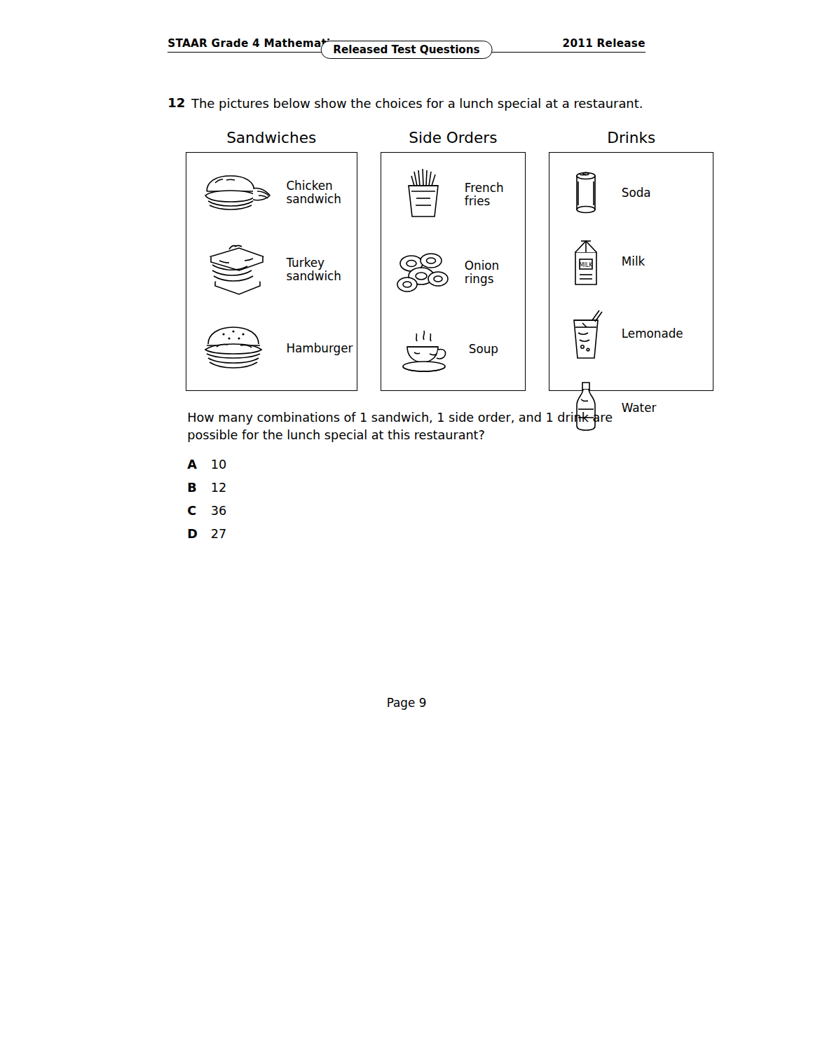STAAR Grade 4 Mathematics
Released Test Questions
2011 Release
12
The pictures below show the choices for a lunch special at a restaurant.
Sandwiches
Chicken
sandwich
Turkey
sandwich
Hamburger
Side Orders
French
fries
Onion
rings
Soup
Drinks
Soda
MILK
Milk
Lemonade
Water
How many combinations of 1 sandwich, 1 side order, and 1 drink are possible for the lunch special at this restaurant?
A 10
B 12
C 36
D 27
Page 9